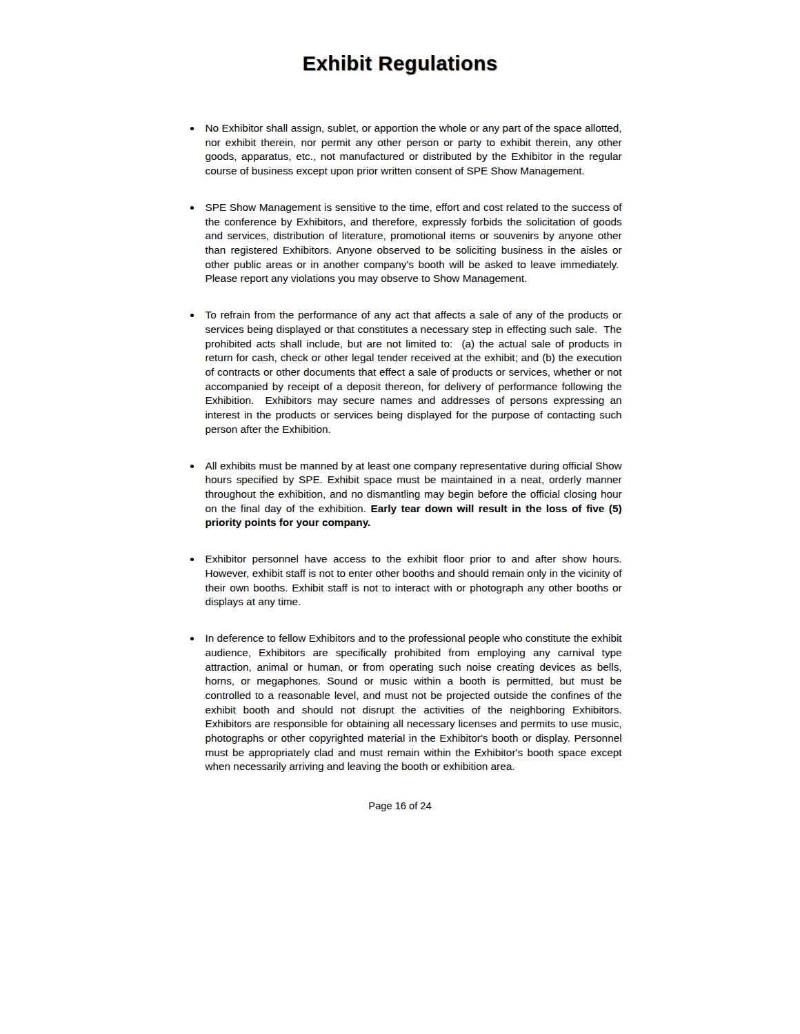Exhibit Regulations
No Exhibitor shall assign, sublet, or apportion the whole or any part of the space allotted, nor exhibit therein, nor permit any other person or party to exhibit therein, any other goods, apparatus, etc., not manufactured or distributed by the Exhibitor in the regular course of business except upon prior written consent of SPE Show Management.
SPE Show Management is sensitive to the time, effort and cost related to the success of the conference by Exhibitors, and therefore, expressly forbids the solicitation of goods and services, distribution of literature, promotional items or souvenirs by anyone other than registered Exhibitors. Anyone observed to be soliciting business in the aisles or other public areas or in another company's booth will be asked to leave immediately. Please report any violations you may observe to Show Management.
To refrain from the performance of any act that affects a sale of any of the products or services being displayed or that constitutes a necessary step in effecting such sale. The prohibited acts shall include, but are not limited to: (a) the actual sale of products in return for cash, check or other legal tender received at the exhibit; and (b) the execution of contracts or other documents that effect a sale of products or services, whether or not accompanied by receipt of a deposit thereon, for delivery of performance following the Exhibition. Exhibitors may secure names and addresses of persons expressing an interest in the products or services being displayed for the purpose of contacting such person after the Exhibition.
All exhibits must be manned by at least one company representative during official Show hours specified by SPE. Exhibit space must be maintained in a neat, orderly manner throughout the exhibition, and no dismantling may begin before the official closing hour on the final day of the exhibition. Early tear down will result in the loss of five (5) priority points for your company.
Exhibitor personnel have access to the exhibit floor prior to and after show hours. However, exhibit staff is not to enter other booths and should remain only in the vicinity of their own booths. Exhibit staff is not to interact with or photograph any other booths or displays at any time.
In deference to fellow Exhibitors and to the professional people who constitute the exhibit audience, Exhibitors are specifically prohibited from employing any carnival type attraction, animal or human, or from operating such noise creating devices as bells, horns, or megaphones. Sound or music within a booth is permitted, but must be controlled to a reasonable level, and must not be projected outside the confines of the exhibit booth and should not disrupt the activities of the neighboring Exhibitors. Exhibitors are responsible for obtaining all necessary licenses and permits to use music, photographs or other copyrighted material in the Exhibitor's booth or display. Personnel must be appropriately clad and must remain within the Exhibitor's booth space except when necessarily arriving and leaving the booth or exhibition area.
Page 16 of 24